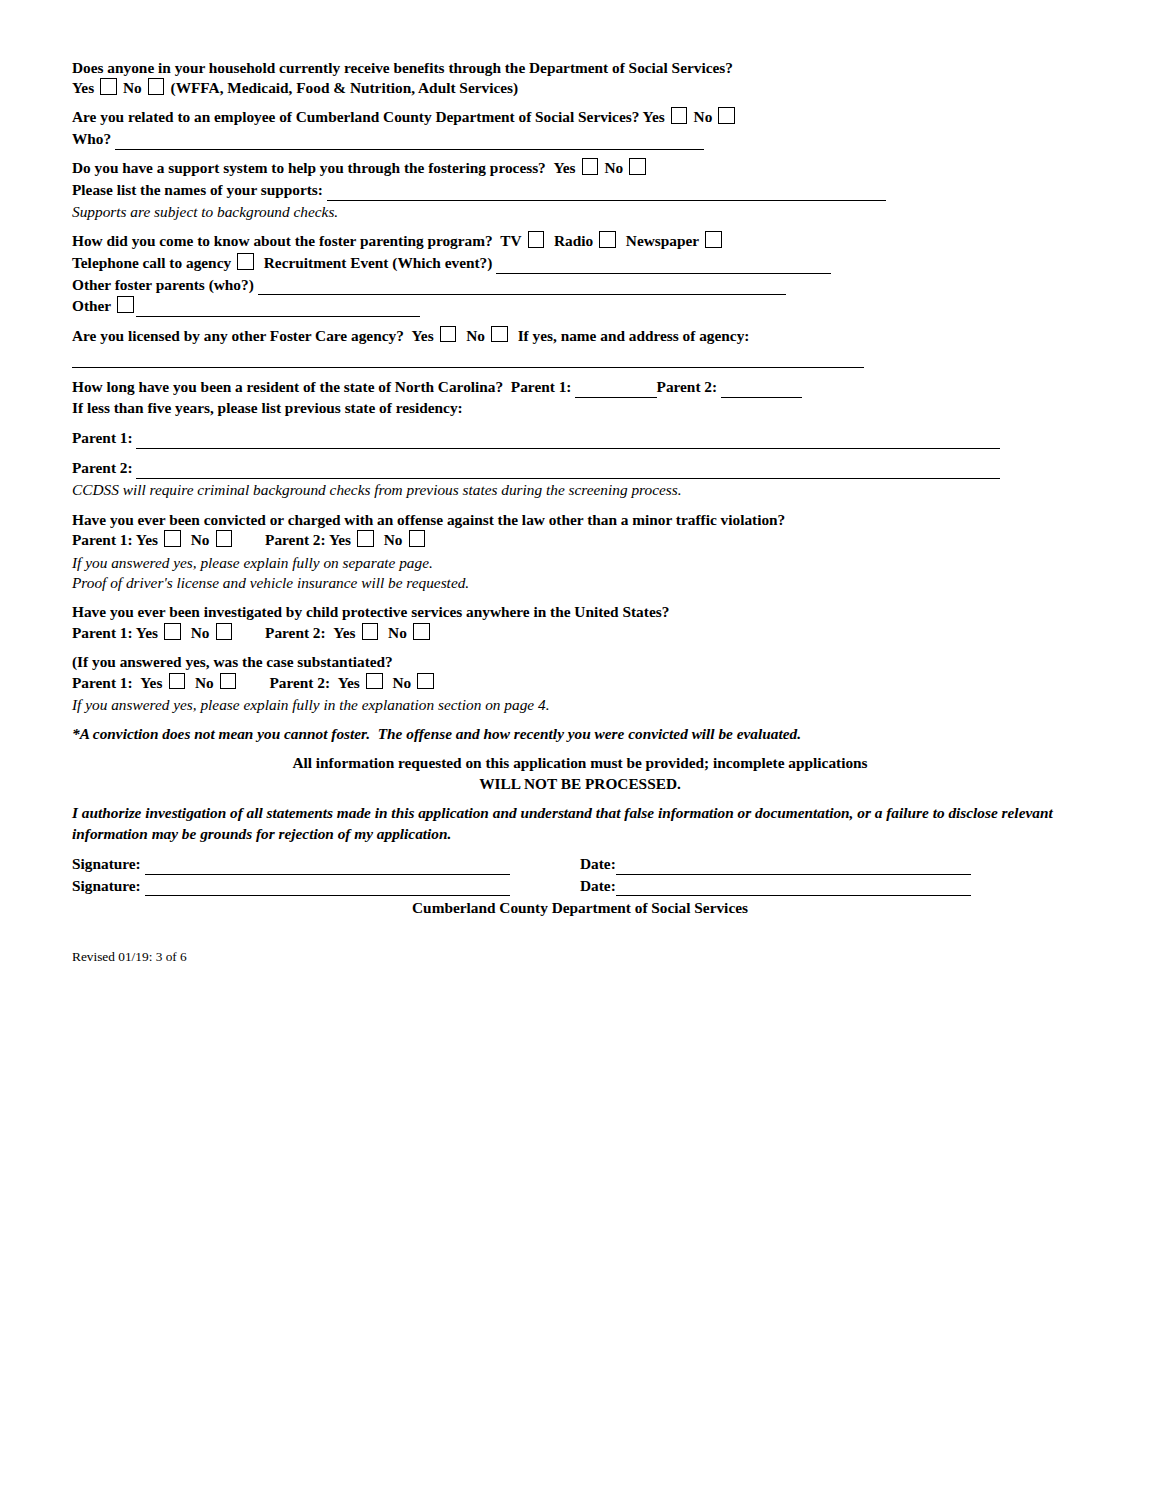Does anyone in your household currently receive benefits through the Department of Social Services?
Yes No (WFFA, Medicaid, Food & Nutrition, Adult Services)
Are you related to an employee of Cumberland County Department of Social Services? Yes No
Who?
Do you have a support system to help you through the fostering process? Yes No
Please list the names of your supports:
Supports are subject to background checks.
How did you come to know about the foster parenting program? TV Radio Newspaper
Telephone call to agency Recruitment Event (Which event?)
Other foster parents (who?)
Other
Are you licensed by any other Foster Care agency? Yes No If yes, name and address of agency:
How long have you been a resident of the state of North Carolina? Parent 1: Parent 2:
If less than five years, please list previous state of residency:
Parent 1:
Parent 2:
CCDSS will require criminal background checks from previous states during the screening process.
Have you ever been convicted or charged with an offense against the law other than a minor traffic violation?
Parent 1: Yes No Parent 2: Yes No
If you answered yes, please explain fully on separate page.
Proof of driver's license and vehicle insurance will be requested.
Have you ever been investigated by child protective services anywhere in the United States?
Parent 1: Yes No Parent 2: Yes No
(If you answered yes, was the case substantiated?
Parent 1: Yes No Parent 2: Yes No
If you answered yes, please explain fully in the explanation section on page 4.
*A conviction does not mean you cannot foster. The offense and how recently you were convicted will be evaluated.
All information requested on this application must be provided; incomplete applications
WILL NOT BE PROCESSED.
I authorize investigation of all statements made in this application and understand that false information or documentation, or a failure to disclose relevant information may be grounds for rejection of my application.
| Signature: | Date: |
| Signature: | Date: |
Cumberland County Department of Social Services
Revised 01/19: 3 of 6